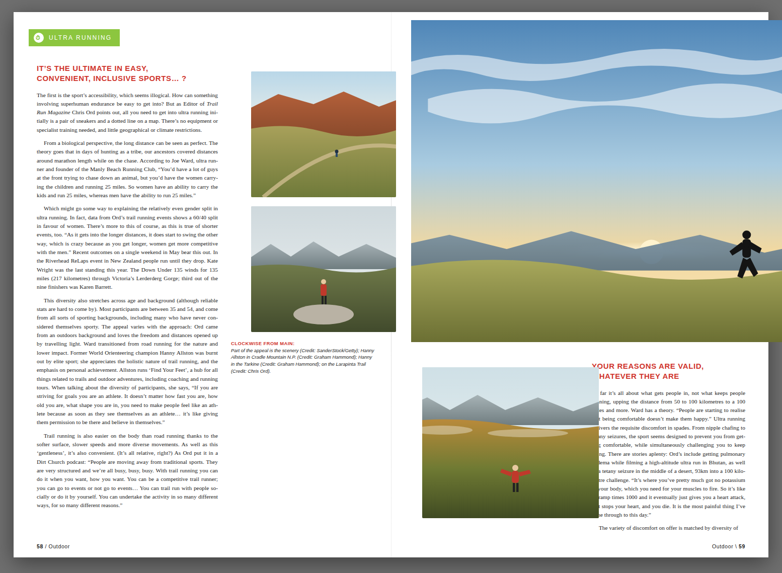⏱ Ultra Running
It’s the ultimate in easy,
convenient, inclusive sports… ?
The first is the sport’s accessibility, which seems illogical. How can something involving superhuman endurance be easy to get into? But as Editor of Trail Run Magazine Chris Ord points out, all you need to get into ultra running initially is a pair of sneakers and a dotted line on a map. There’s no equipment or specialist training needed, and little geographical or climate restrictions.
From a biological perspective, the long distance can be seen as perfect. The theory goes that in days of hunting as a tribe, our ancestors covered distances around marathon length while on the chase. According to Joe Ward, ultra runner and founder of the Manly Beach Running Club, “You’d have a lot of guys at the front trying to chase down an animal, but you’d have the women carrying the children and running 25 miles. So women have an ability to carry the kids and run 25 miles, whereas men have the ability to run 25 miles.”
Which might go some way to explaining the relatively even gender split in ultra running. In fact, data from Ord’s trail running events shows a 60/40 split in favour of women. There’s more to this of course, as this is true of shorter events, too. “As it gets into the longer distances, it does start to swing the other way, which is crazy because as you get longer, women get more competitive with the men.” Recent outcomes on a single weekend in May bear this out. In the Riverhead ReLaps event in New Zealand people run until they drop. Kate Wright was the last standing this year. The Down Under 135 winds for 135 miles (217 kilometres) through Victoria’s Lerderderg Gorge; third out of the nine finishers was Karen Barrett.
This diversity also stretches across age and background (although reliable stats are hard to come by). Most participants are between 35 and 54, and come from all sorts of sporting backgrounds, including many who have never considered themselves sporty. The appeal varies with the approach: Ord came from an outdoors background and loves the freedom and distances opened up by travelling light. Ward transitioned from road running for the nature and lower impact. Former World Orienteering champion Hanny Allston was burnt out by elite sport; she appreciates the holistic nature of trail running, and the emphasis on personal achievement. Allston runs ‘Find Your Feet’, a hub for all things related to trails and outdoor adventures, including coaching and running tours. When talking about the diversity of participants, she says, “If you are striving for goals you are an athlete. It doesn’t matter how fast you are, how old you are, what shape you are in, you need to make people feel like an athlete because as soon as they see themselves as an athlete… it’s like giving them permission to be there and believe in themselves.”
Trail running is also easier on the body than road running thanks to the softer surface, slower speeds and more diverse movements. As well as this ‘gentleness’, it’s also convenient. (It’s all relative, right?) As Ord put it in a Dirt Church podcast: “People are moving away from traditional sports. They are very structured and we’re all busy, busy, busy. With trail running you can do it when you want, how you want. You can be a competitive trail runner; you can go to events or not go to events… You can trail run with people socially or do it by yourself. You can undertake the activity in so many different ways, for so many different reasons.”
Clockwise from main: Part of the appeal is the scenery (Credit: SanderStock/Getty); Hanny Allston in Cradle Mountain N.P. (Credit: Graham Hammond); Hanny in the Tarkine (Credit: Graham Hammond); on the Larapinta Trail (Credit: Chris Ord).
58 / Outdoor
Your reasons are valid,
whatever they are
So far it’s all about what gets people in, not what keeps people running, upping the distance from 50 to 100 kilometres to a 100 miles and more. Ward has a theory. “People are starting to realise that being comfortable doesn’t make them happy.” Ultra running delivers the requisite discomfort in spades. From nipple chafing to tetany seizures, the sport seems designed to prevent you from getting comfortable, while simultaneously challenging you to keep going. There are stories aplenty: Ord’s include getting pulmonary oedema while filming a high-altitude ultra run in Bhutan, as well as a tetany seizure in the middle of a desert, 93km into a 100 kilometre challenge. “It’s where you’ve pretty much got no potassium in your body, which you need for your muscles to fire. So it’s like a cramp times 1000 and it eventually just gives you a heart attack, just stops your heart, and you die. It is the most painful thing I’ve gone through to this day.”
The variety of discomfort on offer is matched by diversity of
Outdoor \ 59